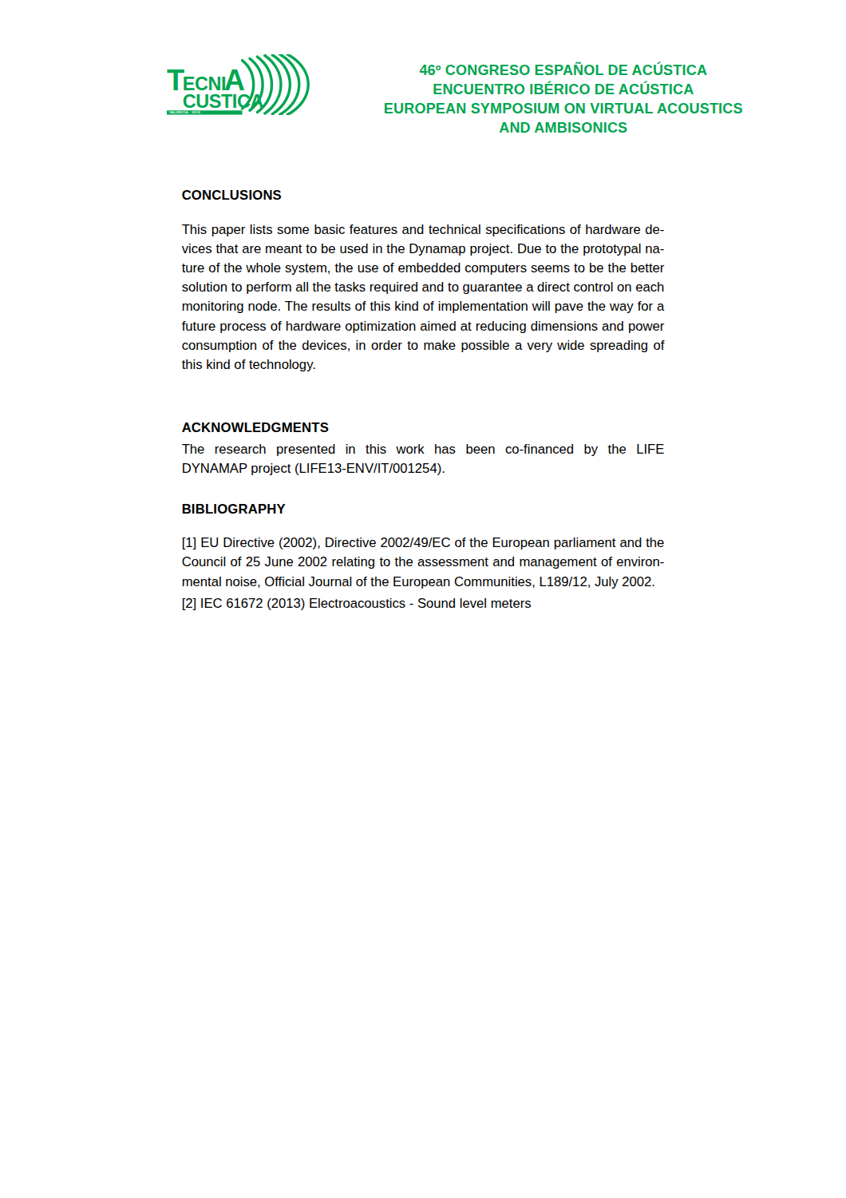T ECNI A CUSTICA VALENCIA · 2015
46º CONGRESO ESPAÑOL DE ACÚSTICA
ENCUENTRO IBÉRICO DE ACÚSTICA
EUROPEAN SYMPOSIUM ON VIRTUAL ACOUSTICS
AND AMBISONICS
CONCLUSIONS
This paper lists some basic features and technical specifications of hardware devices that are meant to be used in the Dynamap project. Due to the prototypal nature of the whole system, the use of embedded computers seems to be the better solution to perform all the tasks required and to guarantee a direct control on each monitoring node. The results of this kind of implementation will pave the way for a future process of hardware optimization aimed at reducing dimensions and power consumption of the devices, in order to make possible a very wide spreading of this kind of technology.
ACKNOWLEDGMENTS
The research presented in this work has been co-financed by the LIFE DYNAMAP project (LIFE13-ENV/IT/001254).
BIBLIOGRAPHY
[1] EU Directive (2002), Directive 2002/49/EC of the European parliament and the Council of 25 June 2002 relating to the assessment and management of environmental noise, Official Journal of the European Communities, L189/12, July 2002.
[2] IEC 61672 (2013) Electroacoustics - Sound level meters